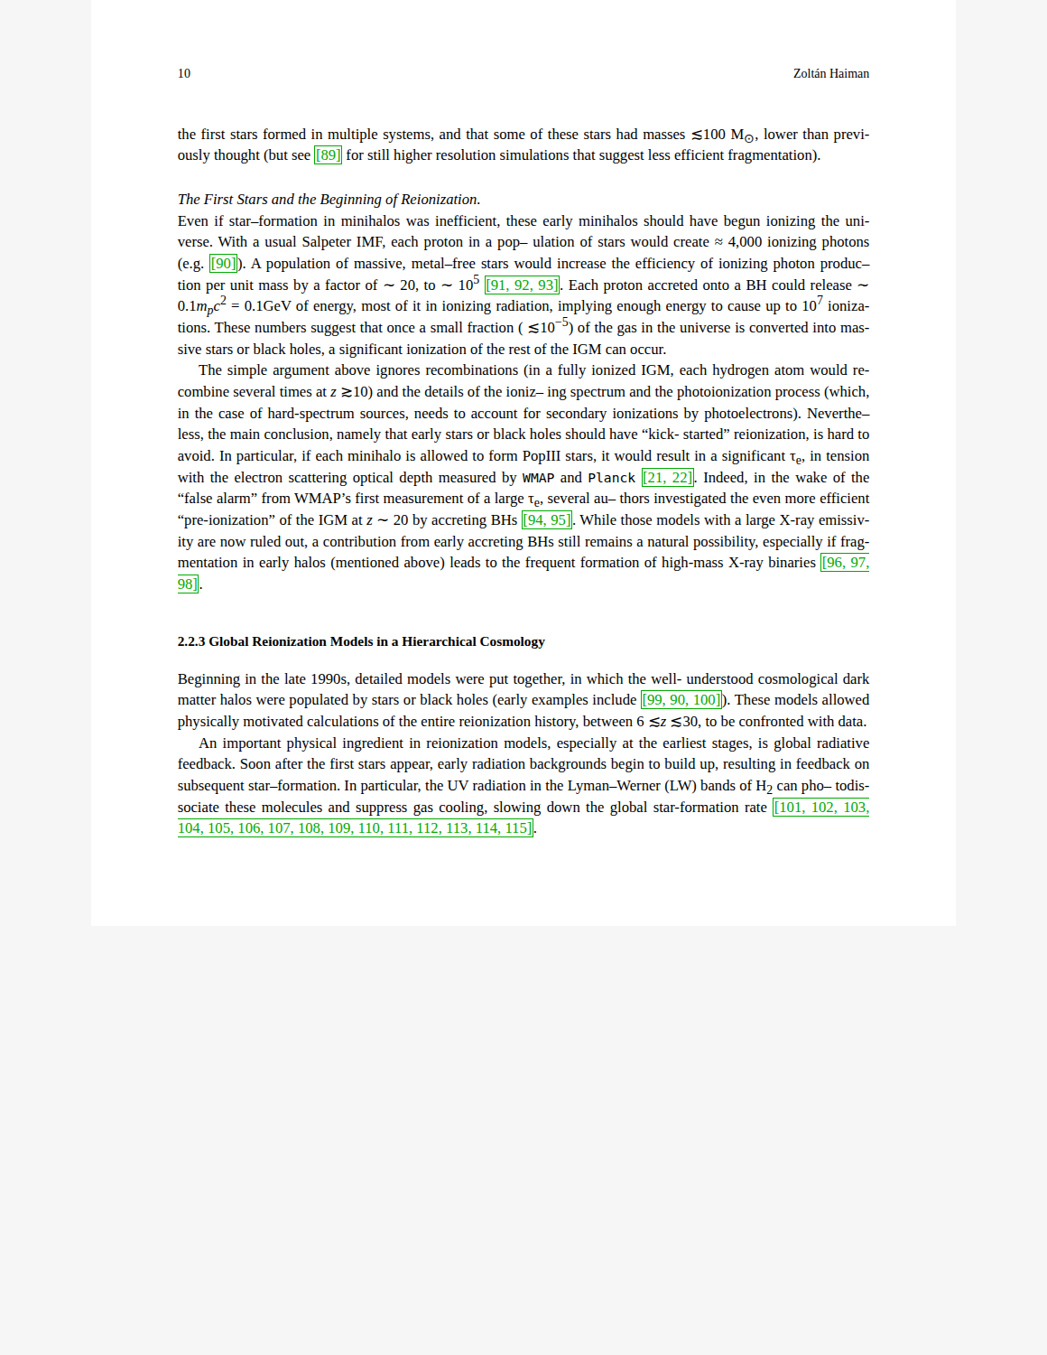10 Zoltán Haiman
the first stars formed in multiple systems, and that some of these stars had masses ≲100 M⊙, lower than previously thought (but see [89] for still higher resolution simulations that suggest less efficient fragmentation).
The First Stars and the Beginning of Reionization.
Even if star–formation in minihalos was inefficient, these early minihalos should have begun ionizing the universe. With a usual Salpeter IMF, each proton in a pop– ulation of stars would create ≈ 4,000 ionizing photons (e.g. [90]). A population of massive, metal–free stars would increase the efficiency of ionizing photon produc– tion per unit mass by a factor of ∼ 20, to ∼ 105 [91, 92, 93]. Each proton accreted onto a BH could release ∼ 0.1mpc2 = 0.1GeV of energy, most of it in ionizing radiation, implying enough energy to cause up to 107 ionizations. These numbers suggest that once a small fraction ( ≲10−5) of the gas in the universe is converted into massive stars or black holes, a significant ionization of the rest of the IGM can occur.
The simple argument above ignores recombinations (in a fully ionized IGM, each hydrogen atom would recombine several times at z ≳10) and the details of the ioniz– ing spectrum and the photoionization process (which, in the case of hard-spectrum sources, needs to account for secondary ionizations by photoelectrons). Neverthe– less, the main conclusion, namely that early stars or black holes should have “kick- started” reionization, is hard to avoid. In particular, if each minihalo is allowed to form PopIII stars, it would result in a significant τe, in tension with the electron scattering optical depth measured by WMAP and Planck [21, 22]. Indeed, in the wake of the “false alarm” from WMAP’s first measurement of a large τe, several au– thors investigated the even more efficient “pre-ionization” of the IGM at z ∼ 20 by accreting BHs [94, 95]. While those models with a large X-ray emissivity are now ruled out, a contribution from early accreting BHs still remains a natural possibility, especially if fragmentation in early halos (mentioned above) leads to the frequent formation of high-mass X-ray binaries [96, 97, 98].
2.2.3 Global Reionization Models in a Hierarchical Cosmology
Beginning in the late 1990s, detailed models were put together, in which the well- understood cosmological dark matter halos were populated by stars or black holes (early examples include [99, 90, 100]). These models allowed physically motivated calculations of the entire reionization history, between 6 ≲z ≲30, to be confronted with data.
An important physical ingredient in reionization models, especially at the earliest stages, is global radiative feedback. Soon after the first stars appear, early radiation backgrounds begin to build up, resulting in feedback on subsequent star–formation. In particular, the UV radiation in the Lyman–Werner (LW) bands of H2 can pho– todissociate these molecules and suppress gas cooling, slowing down the global star-formation rate [101, 102, 103, 104, 105, 106, 107, 108, 109, 110, 111, 112, 113, 114, 115].